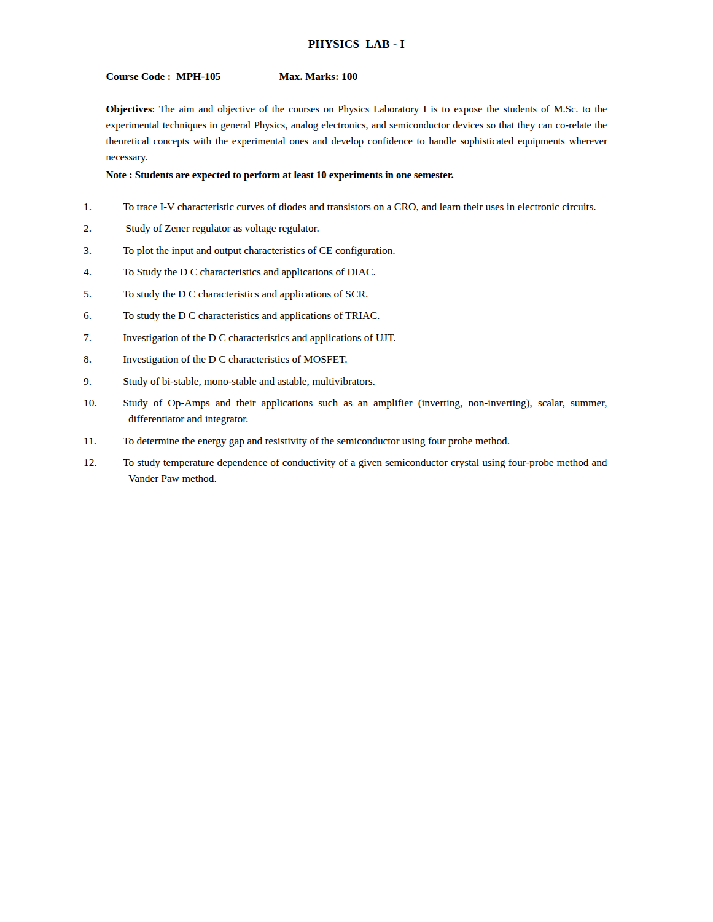PHYSICS LAB - I
Course Code : MPH-105 Max. Marks: 100
Objectives: The aim and objective of the courses on Physics Laboratory I is to expose the students of M.Sc. to the experimental techniques in general Physics, analog electronics, and semiconductor devices so that they can co-relate the theoretical concepts with the experimental ones and develop confidence to handle sophisticated equipments wherever necessary.
Note : Students are expected to perform at least 10 experiments in one semester.
1. To trace I-V characteristic curves of diodes and transistors on a CRO, and learn their uses in electronic circuits.
2. Study of Zener regulator as voltage regulator.
3. To plot the input and output characteristics of CE configuration.
4. To Study the D C characteristics and applications of DIAC.
5. To study the D C characteristics and applications of SCR.
6. To study the D C characteristics and applications of TRIAC.
7. Investigation of the D C characteristics and applications of UJT.
8. Investigation of the D C characteristics of MOSFET.
9. Study of bi-stable, mono-stable and astable, multivibrators.
10. Study of Op-Amps and their applications such as an amplifier (inverting, non-inverting), scalar, summer, differentiator and integrator.
11. To determine the energy gap and resistivity of the semiconductor using four probe method.
12. To study temperature dependence of conductivity of a given semiconductor crystal using four-probe method and Vander Paw method.